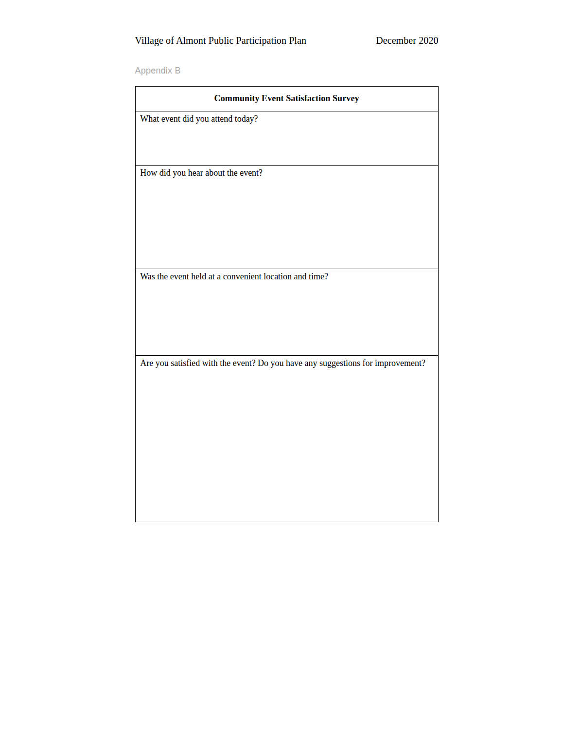Village of Almont Public Participation Plan
December 2020
Appendix B
| Community Event Satisfaction Survey |
| --- |
| What event did you attend today? |
| How did you hear about the event? |
| Was the event held at a convenient location and time? |
| Are you satisfied with the event? Do you have any suggestions for improvement? |